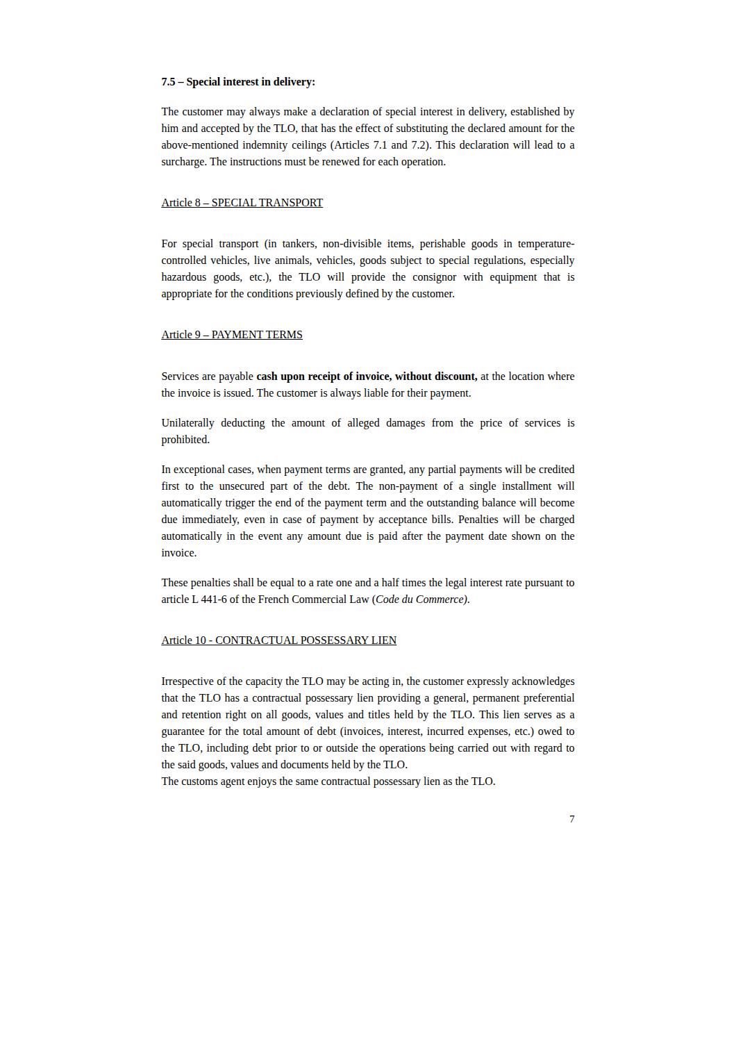7.5 – Special interest in delivery:
The customer may always make a declaration of special interest in delivery, established by him and accepted by the TLO, that has the effect of substituting the declared amount for the above-mentioned indemnity ceilings (Articles 7.1 and 7.2). This declaration will lead to a surcharge. The instructions must be renewed for each operation.
Article 8 – SPECIAL TRANSPORT
For special transport (in tankers, non-divisible items, perishable goods in temperature-controlled vehicles, live animals, vehicles, goods subject to special regulations, especially hazardous goods, etc.), the TLO will provide the consignor with equipment that is appropriate for the conditions previously defined by the customer.
Article 9 – PAYMENT TERMS
Services are payable cash upon receipt of invoice, without discount, at the location where the invoice is issued. The customer is always liable for their payment.
Unilaterally deducting the amount of alleged damages from the price of services is prohibited.
In exceptional cases, when payment terms are granted, any partial payments will be credited first to the unsecured part of the debt. The non-payment of a single installment will automatically trigger the end of the payment term and the outstanding balance will become due immediately, even in case of payment by acceptance bills. Penalties will be charged automatically in the event any amount due is paid after the payment date shown on the invoice.
These penalties shall be equal to a rate one and a half times the legal interest rate pursuant to article L 441-6 of the French Commercial Law (Code du Commerce).
Article 10 - CONTRACTUAL POSSESSARY LIEN
Irrespective of the capacity the TLO may be acting in, the customer expressly acknowledges that the TLO has a contractual possessary lien providing a general, permanent preferential and retention right on all goods, values and titles held by the TLO. This lien serves as a guarantee for the total amount of debt (invoices, interest, incurred expenses, etc.) owed to the TLO, including debt prior to or outside the operations being carried out with regard to the said goods, values and documents held by the TLO.
The customs agent enjoys the same contractual possessary lien as the TLO.
7